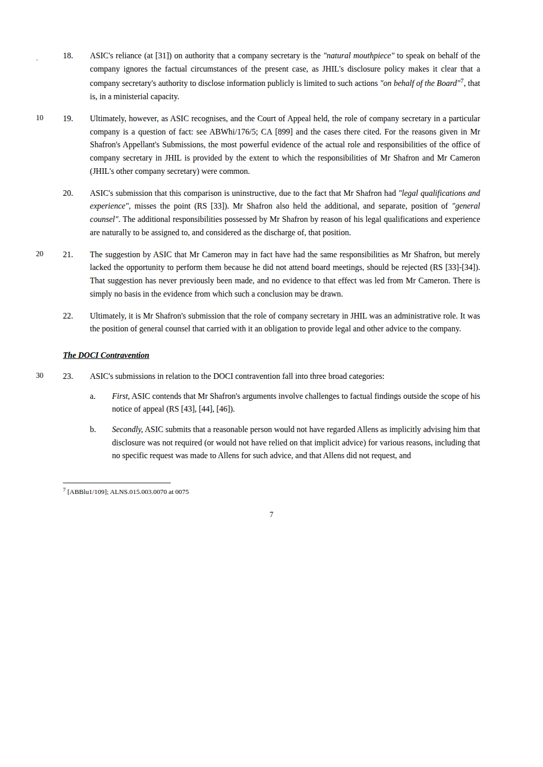·
ASIC's reliance (at [31]) on authority that a company secretary is the "natural mouthpiece" to speak on behalf of the company ignores the factual circumstances of the present case, as JHIL's disclosure policy makes it clear that a company secretary's authority to disclose information publicly is limited to such actions "on behalf of the Board"7, that is, in a ministerial capacity.
Ultimately, however, as ASIC recognises, and the Court of Appeal held, the role of company secretary in a particular company is a question of fact: see ABWhi/176/5; CA [899] and the cases there cited. For the reasons given in Mr Shafron's Appellant's Submissions, the most powerful evidence of the actual role and responsibilities of the office of company secretary in JHIL is provided by the extent to which the responsibilities of Mr Shafron and Mr Cameron (JHIL's other company secretary) were common.
ASIC's submission that this comparison is uninstructive, due to the fact that Mr Shafron had "legal qualifications and experience", misses the point (RS [33]). Mr Shafron also held the additional, and separate, position of "general counsel". The additional responsibilities possessed by Mr Shafron by reason of his legal qualifications and experience are naturally to be assigned to, and considered as the discharge of, that position.
The suggestion by ASIC that Mr Cameron may in fact have had the same responsibilities as Mr Shafron, but merely lacked the opportunity to perform them because he did not attend board meetings, should be rejected (RS [33]-[34]). That suggestion has never previously been made, and no evidence to that effect was led from Mr Cameron. There is simply no basis in the evidence from which such a conclusion may be drawn.
Ultimately, it is Mr Shafron's submission that the role of company secretary in JHIL was an administrative role. It was the position of general counsel that carried with it an obligation to provide legal and other advice to the company.
The DOCI Contravention
ASIC's submissions in relation to the DOCI contravention fall into three broad categories:
First, ASIC contends that Mr Shafron's arguments involve challenges to factual findings outside the scope of his notice of appeal (RS [43], [44], [46]).
Secondly, ASIC submits that a reasonable person would not have regarded Allens as implicitly advising him that disclosure was not required (or would not have relied on that implicit advice) for various reasons, including that no specific request was made to Allens for such advice, and that Allens did not request, and
7 [ABBlu1/109]; ALNS.015.003.0070 at 0075
7